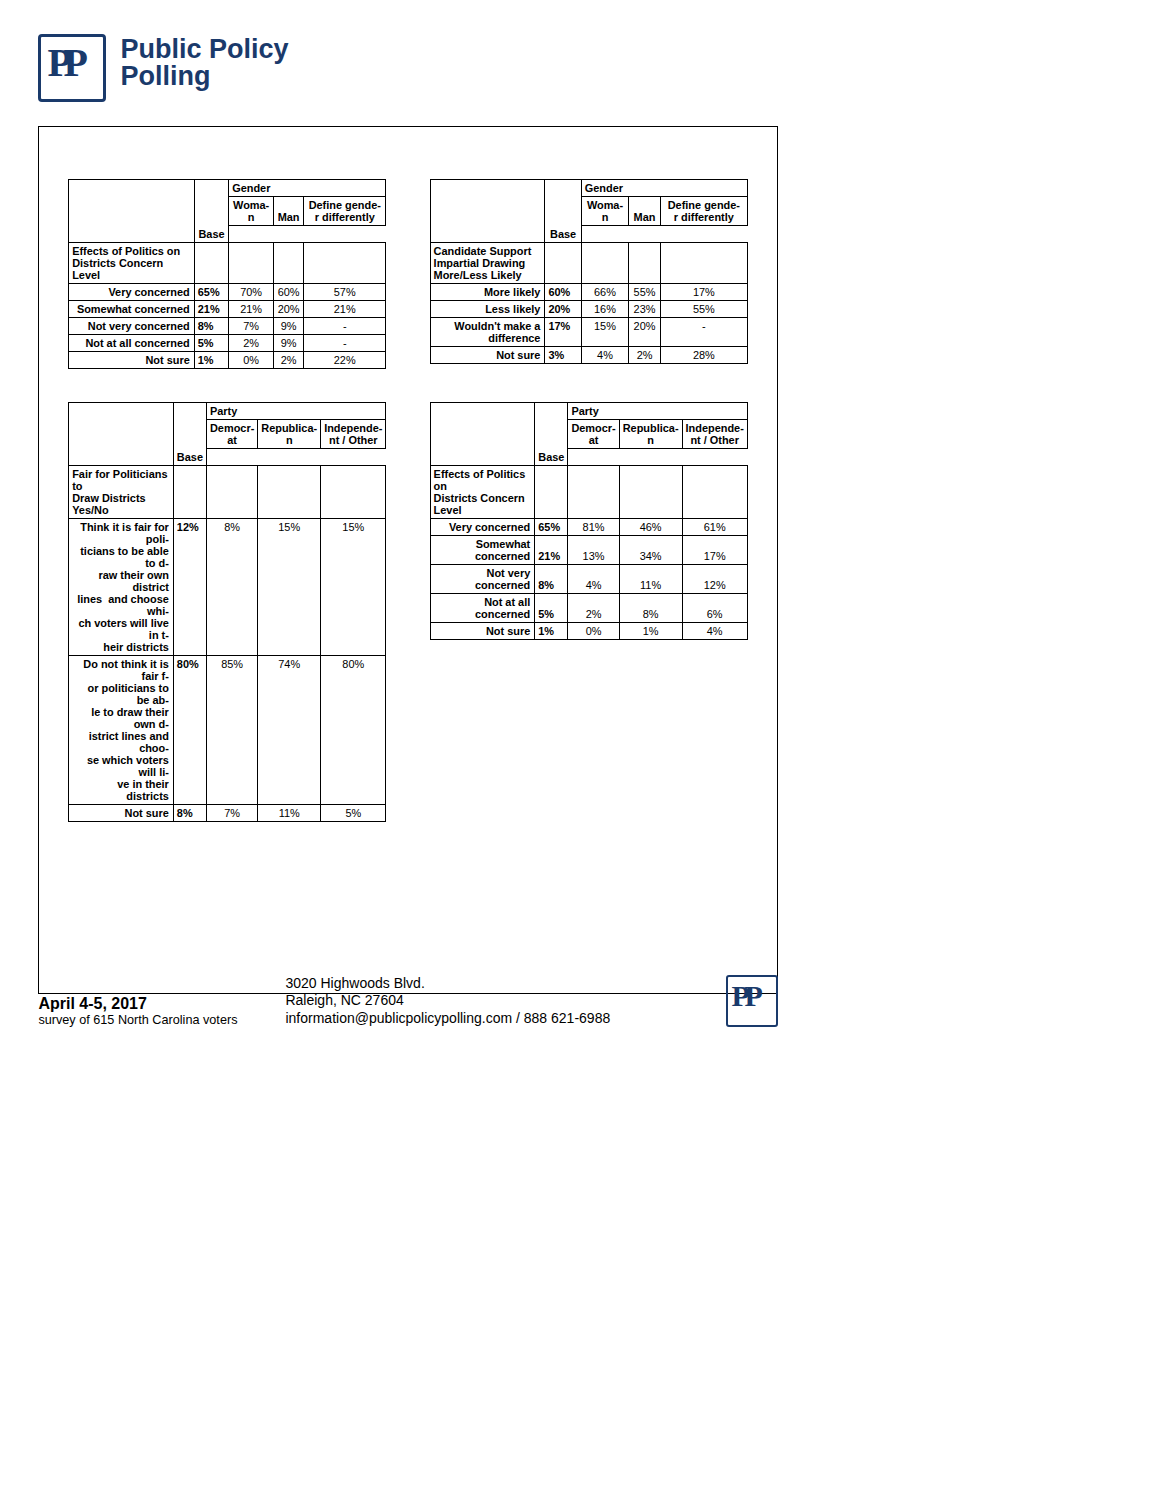Public Policy
Polling
| | | Gender |
| Woma- n | Man | Define gende- r differently |
| | Base | | | |
| Effects of Politics on Districts Concern Level | | | | |
| Very concerned | 65% | 70% | 60% | 57% |
| Somewhat concerned | 21% | 21% | 20% | 21% |
| Not very concerned | 8% | 7% | 9% | - |
| Not at all concerned | 5% | 2% | 9% | - |
| Not sure | 1% | 0% | 2% | 22% |
| | | Gender |
| Woma- n | Man | Define gende- r differently |
| | Base | | | |
| Candidate Support Impartial Drawing More/Less Likely | | | | |
| More likely | 60% | 66% | 55% | 17% |
| Less likely | 20% | 16% | 23% | 55% |
| Wouldn't make a difference | 17% | 15% | 20% | - |
| Not sure | 3% | 4% | 2% | 28% |
| | | Party |
| Democr- at | Republica- n | Independe- nt / Other |
| | Base | | | |
| Fair for Politicians to Draw Districts Yes/No | | | | |
| Think it is fair for poli- ticians to be able to d- raw their own district lines and choose whi- ch voters will live in t- heir districts | 12% | 8% | 15% | 15% |
| Do not think it is fair f- or politicians to be ab- le to draw their own d- istrict lines and choo- se which voters will li- ve in their districts | 80% | 85% | 74% | 80% |
| Not sure | 8% | 7% | 11% | 5% |
| | | Party |
| Democr- at | Republica- n | Independe- nt / Other |
| | Base | | | |
| Effects of Politics on Districts Concern Level | | | | |
| Very concerned | 65% | 81% | 46% | 61% |
| Somewhat concerned | 21% | 13% | 34% | 17% |
| Not very concerned | 8% | 4% | 11% | 12% |
| Not at all concerned | 5% | 2% | 8% | 6% |
| Not sure | 1% | 0% | 1% | 4% |
April 4-5, 2017
survey of 615 North Carolina voters
3020 Highwoods Blvd.
Raleigh, NC 27604
information@publicpolicypolling.com / 888 621-6988